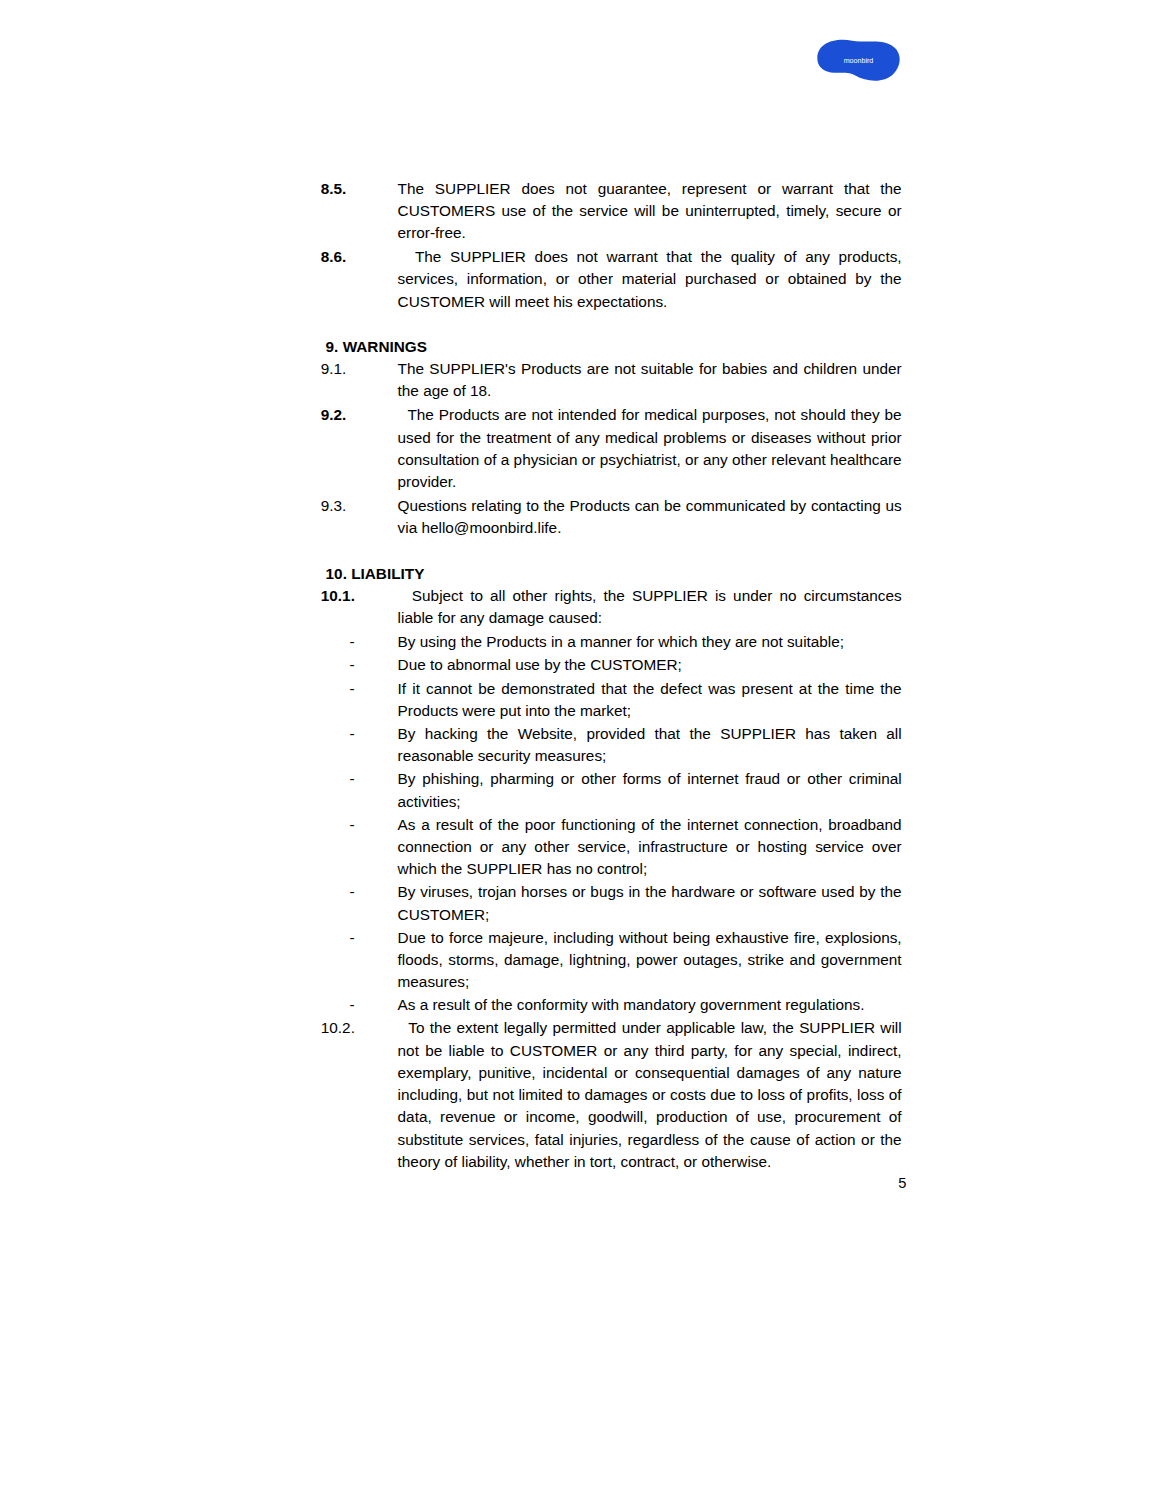moonbird
8.5. The SUPPLIER does not guarantee, represent or warrant that the CUSTOMERS use of the service will be uninterrupted, timely, secure or error-free.
8.6. The SUPPLIER does not warrant that the quality of any products, services, information, or other material purchased or obtained by the CUSTOMER will meet his expectations.
9. WARNINGS
9.1. The SUPPLIER's Products are not suitable for babies and children under the age of 18.
9.2. The Products are not intended for medical purposes, not should they be used for the treatment of any medical problems or diseases without prior consultation of a physician or psychiatrist, or any other relevant healthcare provider.
9.3. Questions relating to the Products can be communicated by contacting us via hello@moonbird.life.
10. LIABILITY
10.1. Subject to all other rights, the SUPPLIER is under no circumstances liable for any damage caused:
By using the Products in a manner for which they are not suitable;
Due to abnormal use by the CUSTOMER;
If it cannot be demonstrated that the defect was present at the time the Products were put into the market;
By hacking the Website, provided that the SUPPLIER has taken all reasonable security measures;
By phishing, pharming or other forms of internet fraud or other criminal activities;
As a result of the poor functioning of the internet connection, broadband connection or any other service, infrastructure or hosting service over which the SUPPLIER has no control;
By viruses, trojan horses or bugs in the hardware or software used by the CUSTOMER;
Due to force majeure, including without being exhaustive fire, explosions, floods, storms, damage, lightning, power outages, strike and government measures;
As a result of the conformity with mandatory government regulations.
10.2. To the extent legally permitted under applicable law, the SUPPLIER will not be liable to CUSTOMER or any third party, for any special, indirect, exemplary, punitive, incidental or consequential damages of any nature including, but not limited to damages or costs due to loss of profits, loss of data, revenue or income, goodwill, production of use, procurement of substitute services, fatal injuries, regardless of the cause of action or the theory of liability, whether in tort, contract, or otherwise.
5